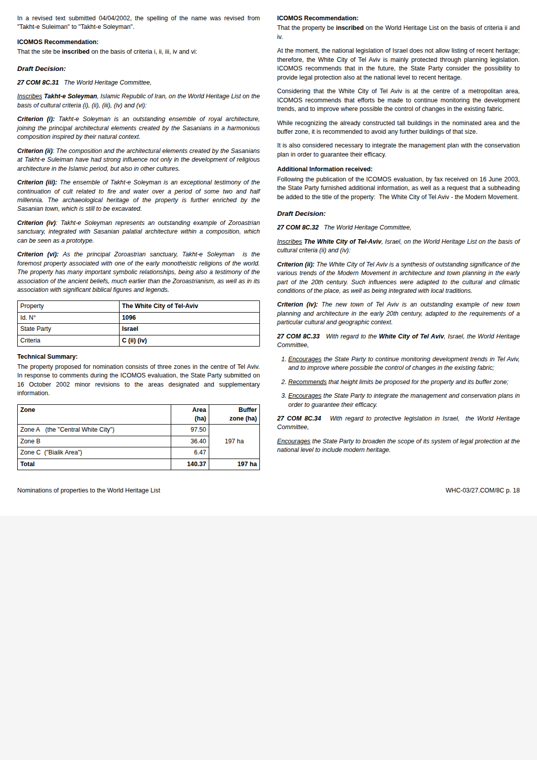In a revised text submitted 04/04/2002, the spelling of the name was revised from "Takht-e Suleiman" to "Takht-e Soleyman".
ICOMOS Recommendation:
That the site be inscribed on the basis of criteria i, ii, iii, iv and vi:
Draft Decision:
27 COM 8C.31 The World Heritage Committee,
Inscribes Takht-e Soleyman, Islamic Republic of Iran, on the World Heritage List on the basis of cultural criteria (i), (ii), (iii), (iv) and (vi):
Criterion (i): Takht-e Soleyman is an outstanding ensemble of royal architecture, joining the principal architectural elements created by the Sasanians in a harmonious composition inspired by their natural context.
Criterion (ii): The composition and the architectural elements created by the Sasanians at Takht-e Suleiman have had strong influence not only in the development of religious architecture in the Islamic period, but also in other cultures.
Criterion (iii): The ensemble of Takht-e Soleyman is an exceptional testimony of the continuation of cult related to fire and water over a period of some two and half millennia. The archaeological heritage of the property is further enriched by the Sasanian town, which is still to be excavated.
Criterion (iv): Takht-e Soleyman represents an outstanding example of Zoroastrian sanctuary, integrated with Sasanian palatial architecture within a composition, which can be seen as a prototype.
Criterion (vi): As the principal Zoroastrian sanctuary, Takht-e Soleyman is the foremost property associated with one of the early monotheistic religions of the world. The property has many important symbolic relationships, being also a testimony of the association of the ancient beliefs, much earlier than the Zoroastrianism, as well as in its association with significant biblical figures and legends.
| Property | The White City of Tel-Aviv |
| Id. N° | 1096 |
| State Party | Israel |
| Criteria | C (ii) (iv) |
Technical Summary:
The property proposed for nomination consists of three zones in the centre of Tel Aviv. In response to comments during the ICOMOS evaluation, the State Party submitted on 16 October 2002 minor revisions to the areas designated and supplementary information.
| Zone | Area (ha) | Buffer zone (ha) |
| --- | --- | --- |
| Zone A (the "Central White City") | 97.50 | 197 ha |
| Zone B | 36.40 |
| Zone C ("Bialik Area") | 6.47 |
| Total | 140.37 | 197 ha |
ICOMOS Recommendation:
That the property be inscribed on the World Heritage List on the basis of criteria ii and iv.
At the moment, the national legislation of Israel does not allow listing of recent heritage; therefore, the White City of Tel Aviv is mainly protected through planning legislation. ICOMOS recommends that in the future, the State Party consider the possibility to provide legal protection also at the national level to recent heritage.
Considering that the White City of Tel Aviv is at the centre of a metropolitan area, ICOMOS recommends that efforts be made to continue monitoring the development trends, and to improve where possible the control of changes in the existing fabric.
While recognizing the already constructed tall buildings in the nominated area and the buffer zone, it is recommended to avoid any further buildings of that size.
It is also considered necessary to integrate the management plan with the conservation plan in order to guarantee their efficacy.
Additional Information received:
Following the publication of the ICOMOS evaluation, by fax received on 16 June 2003, the State Party furnished additional information, as well as a request that a subheading be added to the title of the property: The White City of Tel Aviv - the Modern Movement.
Draft Decision:
27 COM 8C.32 The World Heritage Committee,
Inscribes The White City of Tel-Aviv, Israel, on the World Heritage List on the basis of cultural criteria (ii) and (iv):
Criterion (ii): The White City of Tel Aviv is a synthesis of outstanding significance of the various trends of the Modern Movement in architecture and town planning in the early part of the 20th century. Such influences were adapted to the cultural and climatic conditions of the place, as well as being integrated with local traditions.
Criterion (iv): The new town of Tel Aviv is an outstanding example of new town planning and architecture in the early 20th century, adapted to the requirements of a particular cultural and geographic context.
27 COM 8C.33 With regard to the White City of Tel Aviv, Israel, the World Heritage Committee,
Encourages the State Party to continue monitoring development trends in Tel Aviv, and to improve where possible the control of changes in the existing fabric;
Recommends that height limits be proposed for the property and its buffer zone;
Encourages the State Party to integrate the management and conservation plans in order to guarantee their efficacy.
27 COM 8C.34 With regard to protective legislation in Israel, the World Heritage Committee,
Encourages the State Party to broaden the scope of its system of legal protection at the national level to include modern heritage.
Nominations of properties to the World Heritage List WHC-03/27.COM/8C p. 18